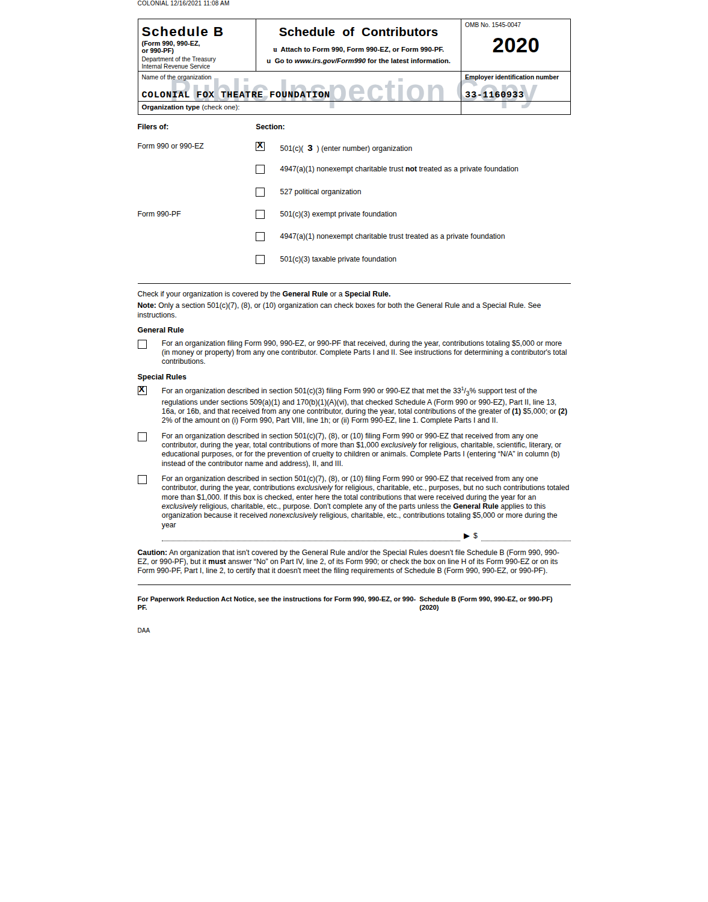COLONIAL 12/16/2021 11:08 AM
Public Inspection Copy
| Schedule B (Form 990, 990-EZ, or 990-PF) Department of the Treasury Internal Revenue Service | Schedule of Contributors u Attach to Form 990, Form 990-EZ, or Form 990-PF. u Go to www.irs.gov/Form990 for the latest information. | OMB No. 1545-0047 2020 |
| Name of the organization COLONIAL FOX THEATRE FOUNDATION | Employer identification number 33-1160933 |
| Organization type (check one): | |
| Filers of: | Section: |
| Form 990 or 990-EZ | | 501(c)( 3 ) (enter number) organization |
| | | 4947(a)(1) nonexempt charitable trust not treated as a private foundation |
| | | 527 political organization |
| Form 990-PF | | 501(c)(3) exempt private foundation |
| | | 4947(a)(1) nonexempt charitable trust treated as a private foundation |
| | | 501(c)(3) taxable private foundation |
Check if your organization is covered by the General Rule or a Special Rule.
Note: Only a section 501(c)(7), (8), or (10) organization can check boxes for both the General Rule and a Special Rule. See instructions.
General Rule
For an organization filing Form 990, 990-EZ, or 990-PF that received, during the year, contributions totaling $5,000 or more (in money or property) from any one contributor. Complete Parts I and II. See instructions for determining a contributor's total contributions.
Special Rules
For an organization described in section 501(c)(3) filing Form 990 or 990-EZ that met the 331/3% support test of the regulations under sections 509(a)(1) and 170(b)(1)(A)(vi), that checked Schedule A (Form 990 or 990-EZ), Part II, line 13, 16a, or 16b, and that received from any one contributor, during the year, total contributions of the greater of (1) $5,000; or (2) 2% of the amount on (i) Form 990, Part VIII, line 1h; or (ii) Form 990-EZ, line 1. Complete Parts I and II.
For an organization described in section 501(c)(7), (8), or (10) filing Form 990 or 990-EZ that received from any one contributor, during the year, total contributions of more than $1,000 exclusively for religious, charitable, scientific, literary, or educational purposes, or for the prevention of cruelty to children or animals. Complete Parts I (entering “N/A” in column (b) instead of the contributor name and address), II, and III.
For an organization described in section 501(c)(7), (8), or (10) filing Form 990 or 990-EZ that received from any one contributor, during the year, contributions exclusively for religious, charitable, etc., purposes, but no such contributions totaled more than $1,000. If this box is checked, enter here the total contributions that were received during the year for an exclusively religious, charitable, etc., purpose. Don't complete any of the parts unless the General Rule applies to this organization because it received nonexclusively religious, charitable, etc., contributions totaling $5,000 or more during the year ▶ $
Caution: An organization that isn't covered by the General Rule and/or the Special Rules doesn't file Schedule B (Form 990, 990-EZ, or 990-PF), but it must answer “No” on Part IV, line 2, of its Form 990; or check the box on line H of its Form 990-EZ or on its Form 990-PF, Part I, line 2, to certify that it doesn't meet the filing requirements of Schedule B (Form 990, 990-EZ, or 990-PF).
For Paperwork Reduction Act Notice, see the instructions for Form 990, 990-EZ, or 990-PF.
Schedule B (Form 990, 990-EZ, or 990-PF) (2020)
DAA